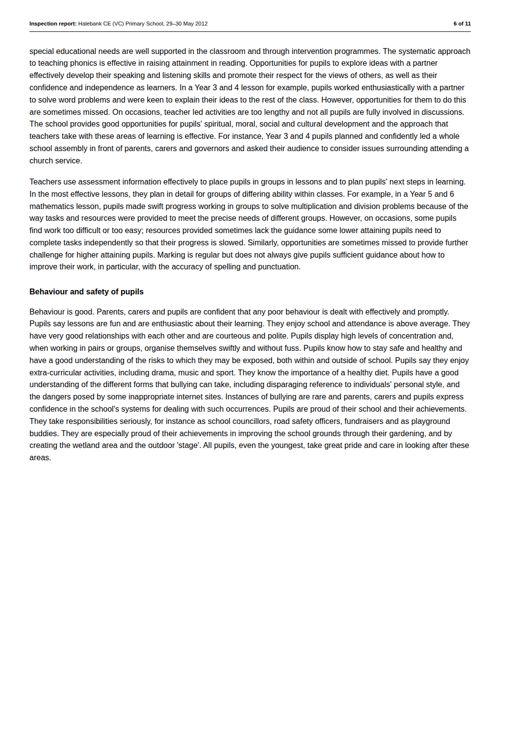Inspection report: Halebank CE (VC) Primary School, 29–30 May 2012
6 of 11
special educational needs are well supported in the classroom and through intervention programmes. The systematic approach to teaching phonics is effective in raising attainment in reading. Opportunities for pupils to explore ideas with a partner effectively develop their speaking and listening skills and promote their respect for the views of others, as well as their confidence and independence as learners. In a Year 3 and 4 lesson for example, pupils worked enthusiastically with a partner to solve word problems and were keen to explain their ideas to the rest of the class. However, opportunities for them to do this are sometimes missed. On occasions, teacher led activities are too lengthy and not all pupils are fully involved in discussions. The school provides good opportunities for pupils' spiritual, moral, social and cultural development and the approach that teachers take with these areas of learning is effective. For instance, Year 3 and 4 pupils planned and confidently led a whole school assembly in front of parents, carers and governors and asked their audience to consider issues surrounding attending a church service.
Teachers use assessment information effectively to place pupils in groups in lessons and to plan pupils' next steps in learning. In the most effective lessons, they plan in detail for groups of differing ability within classes. For example, in a Year 5 and 6 mathematics lesson, pupils made swift progress working in groups to solve multiplication and division problems because of the way tasks and resources were provided to meet the precise needs of different groups. However, on occasions, some pupils find work too difficult or too easy; resources provided sometimes lack the guidance some lower attaining pupils need to complete tasks independently so that their progress is slowed. Similarly, opportunities are sometimes missed to provide further challenge for higher attaining pupils. Marking is regular but does not always give pupils sufficient guidance about how to improve their work, in particular, with the accuracy of spelling and punctuation.
Behaviour and safety of pupils
Behaviour is good. Parents, carers and pupils are confident that any poor behaviour is dealt with effectively and promptly. Pupils say lessons are fun and are enthusiastic about their learning. They enjoy school and attendance is above average. They have very good relationships with each other and are courteous and polite. Pupils display high levels of concentration and, when working in pairs or groups, organise themselves swiftly and without fuss. Pupils know how to stay safe and healthy and have a good understanding of the risks to which they may be exposed, both within and outside of school. Pupils say they enjoy extra-curricular activities, including drama, music and sport. They know the importance of a healthy diet. Pupils have a good understanding of the different forms that bullying can take, including disparaging reference to individuals' personal style, and the dangers posed by some inappropriate internet sites. Instances of bullying are rare and parents, carers and pupils express confidence in the school's systems for dealing with such occurrences. Pupils are proud of their school and their achievements. They take responsibilities seriously, for instance as school councillors, road safety officers, fundraisers and as playground buddies. They are especially proud of their achievements in improving the school grounds through their gardening, and by creating the wetland area and the outdoor 'stage'. All pupils, even the youngest, take great pride and care in looking after these areas.